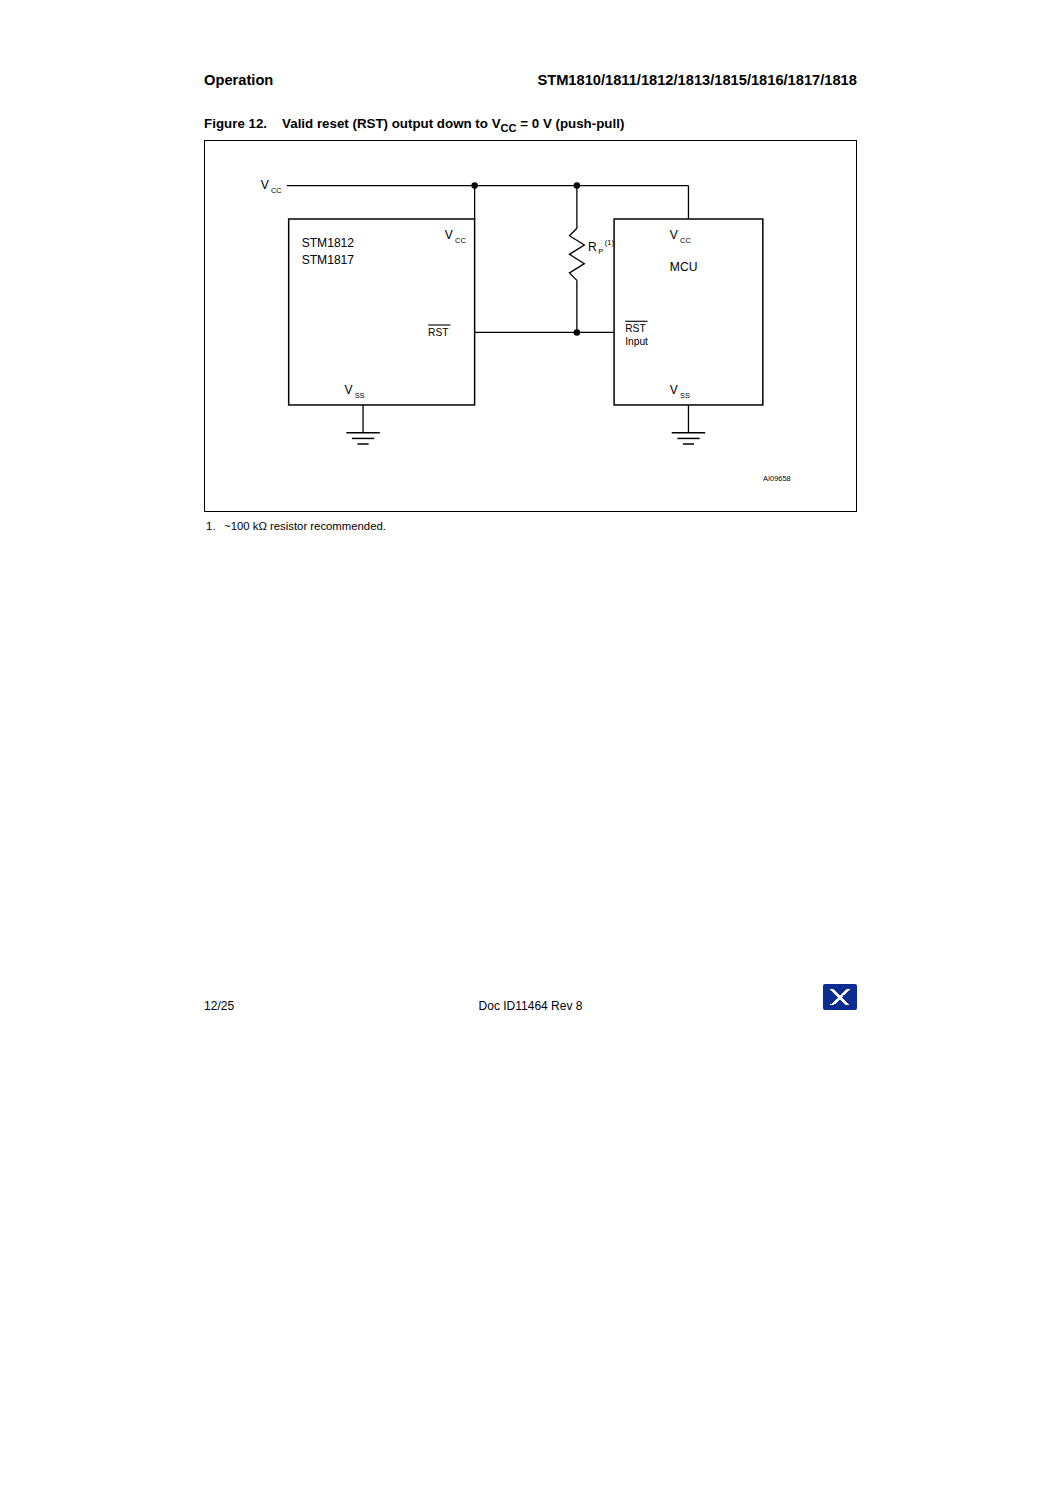Operation
STM1810/1811/1812/1813/1815/1816/1817/1818
Figure 12. Valid reset (RST) output down to VCC = 0 V (push-pull)
V CC STM1812 STM1817 V CC RST R P (1) V SS V CC MCU RST Input V SS AI09658
1.~100 kΩ resistor recommended.
12/25
Doc ID11464 Rev 8